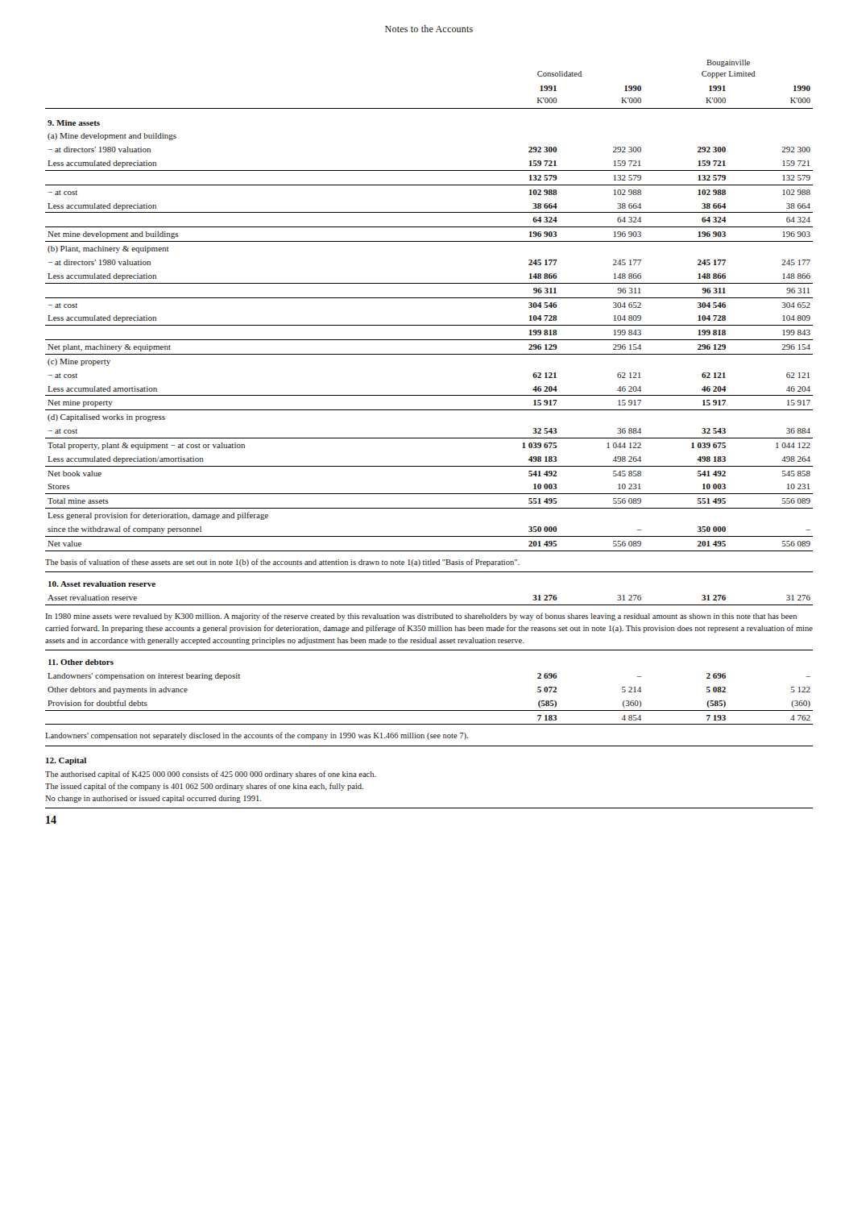Notes to the Accounts
| | Consolidated | Bougainville Copper Limited |
| --- | --- | --- |
| | 1991 | 1990 | 1991 | 1990 |
| | K'000 | K'000 | K'000 | K'000 |
| 9. Mine assets | | | | |
| (a) Mine development and buildings | | | | |
| − at directors' 1980 valuation | 292 300 | 292 300 | 292 300 | 292 300 |
| Less accumulated depreciation | 159 721 | 159 721 | 159 721 | 159 721 |
| | 132 579 | 132 579 | 132 579 | 132 579 |
| − at cost | 102 988 | 102 988 | 102 988 | 102 988 |
| Less accumulated depreciation | 38 664 | 38 664 | 38 664 | 38 664 |
| | 64 324 | 64 324 | 64 324 | 64 324 |
| Net mine development and buildings | 196 903 | 196 903 | 196 903 | 196 903 |
| (b) Plant, machinery & equipment | | | | |
| − at directors' 1980 valuation | 245 177 | 245 177 | 245 177 | 245 177 |
| Less accumulated depreciation | 148 866 | 148 866 | 148 866 | 148 866 |
| | 96 311 | 96 311 | 96 311 | 96 311 |
| − at cost | 304 546 | 304 652 | 304 546 | 304 652 |
| Less accumulated depreciation | 104 728 | 104 809 | 104 728 | 104 809 |
| | 199 818 | 199 843 | 199 818 | 199 843 |
| Net plant, machinery & equipment | 296 129 | 296 154 | 296 129 | 296 154 |
| (c) Mine property | | | | |
| − at cost | 62 121 | 62 121 | 62 121 | 62 121 |
| Less accumulated amortisation | 46 204 | 46 204 | 46 204 | 46 204 |
| Net mine property | 15 917 | 15 917 | 15 917 | 15 917 |
| (d) Capitalised works in progress | | | | |
| − at cost | 32 543 | 36 884 | 32 543 | 36 884 |
| Total property, plant & equipment − at cost or valuation | 1 039 675 | 1 044 122 | 1 039 675 | 1 044 122 |
| Less accumulated depreciation/amortisation | 498 183 | 498 264 | 498 183 | 498 264 |
| Net book value | 541 492 | 545 858 | 541 492 | 545 858 |
| Stores | 10 003 | 10 231 | 10 003 | 10 231 |
| Total mine assets | 551 495 | 556 089 | 551 495 | 556 089 |
| Less general provision for deterioration, damage and pilferage | | | | |
| since the withdrawal of company personnel | 350 000 | – | 350 000 | – |
| Net value | 201 495 | 556 089 | 201 495 | 556 089 |
The basis of valuation of these assets are set out in note 1(b) of the accounts and attention is drawn to note 1(a) titled "Basis of Preparation".
| 10. Asset revaluation reserve | | | | |
| Asset revaluation reserve | 31 276 | 31 276 | 31 276 | 31 276 |
In 1980 mine assets were revalued by K300 million. A majority of the reserve created by this revaluation was distributed to shareholders by way of bonus shares leaving a residual amount as shown in this note that has been carried forward. In preparing these accounts a general provision for deterioration, damage and pilferage of K350 million has been made for the reasons set out in note 1(a). This provision does not represent a revaluation of mine assets and in accordance with generally accepted accounting principles no adjustment has been made to the residual asset revaluation reserve.
| 11. Other debtors | | | | |
| Landowners' compensation on interest bearing deposit | 2 696 | – | 2 696 | – |
| Other debtors and payments in advance | 5 072 | 5 214 | 5 082 | 5 122 |
| Provision for doubtful debts | (585) | (360) | (585) | (360) |
| | 7 183 | 4 854 | 7 193 | 4 762 |
Landowners' compensation not separately disclosed in the accounts of the company in 1990 was K1.466 million (see note 7).
12. Capital
The authorised capital of K425 000 000 consists of 425 000 000 ordinary shares of one kina each.
The issued capital of the company is 401 062 500 ordinary shares of one kina each, fully paid.
No change in authorised or issued capital occurred during 1991.
14